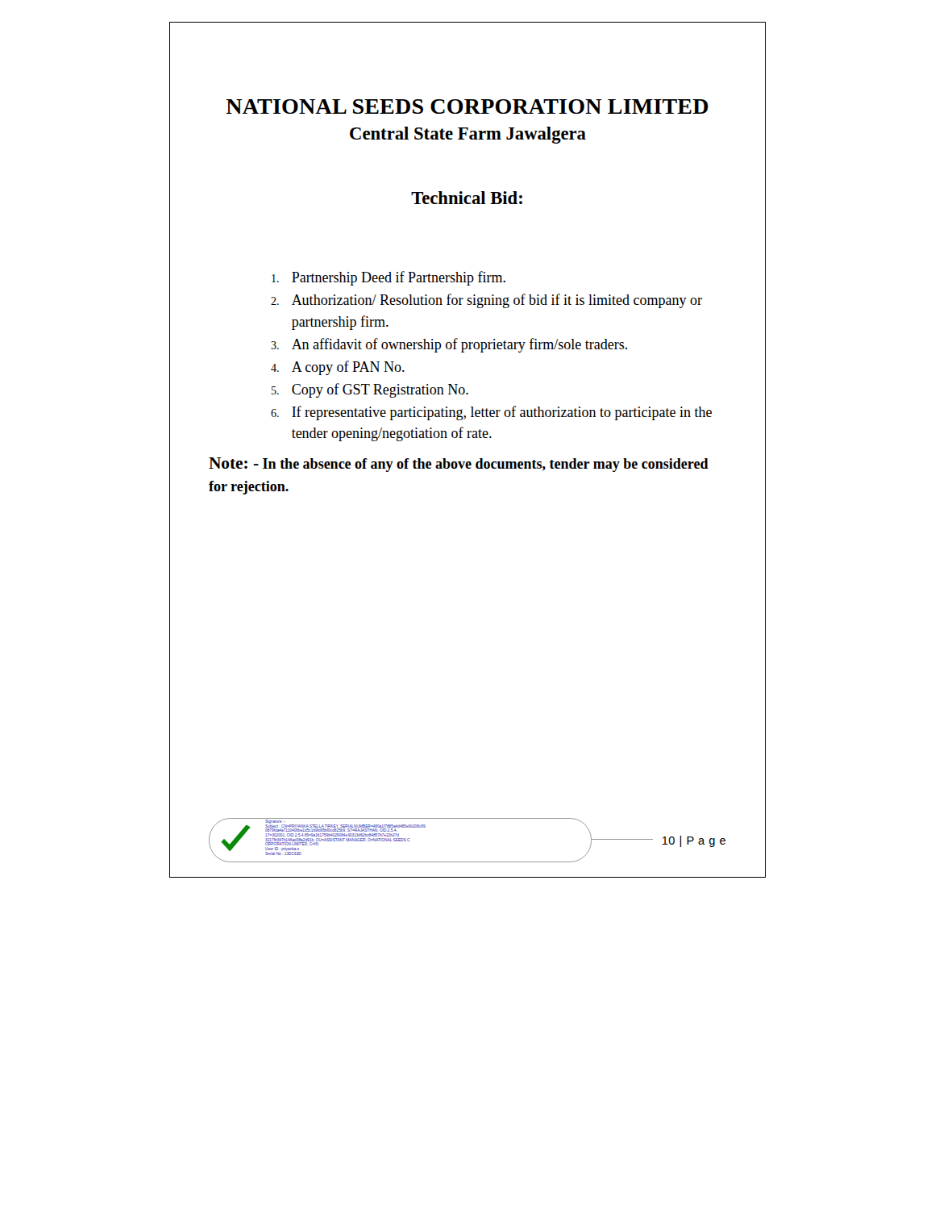NATIONAL SEEDS CORPORATION LIMITED
Central State Farm Jawalgera
Technical Bid:
Partnership Deed if Partnership firm.
Authorization/ Resolution for signing of bid if it is limited company or partnership firm.
An affidavit of ownership of proprietary firm/sole traders.
A copy of PAN No.
Copy of GST Registration No.
If representative participating, letter of authorization to participate in the tender opening/negotiation of rate.
Note: - In the absence of any of the above documents, tender may be considered for rejection.
Signature :-
Subject : CN=PRIYANKA STELLA TIRKEY, SERIALNUMBER=480a1f7885a4d485e0b208c99
0879fda4a7110406be1d5c1b9fd95bf0cd825b9, ST=RAJASTHAN, OID.2.5.4.
17=302001, OID.2.5.4.65=9a161759b4029084e30313d62bc84857b7e22b27d
3217fb347b146ad38a2d91b, OU=ASSISTANT MANAGER, O=NATIONAL SEEDS C
ORPORATION LIMITED, C=IN
User ID : priyanka.s
Serial No : 13DC63D
10 | P a g e